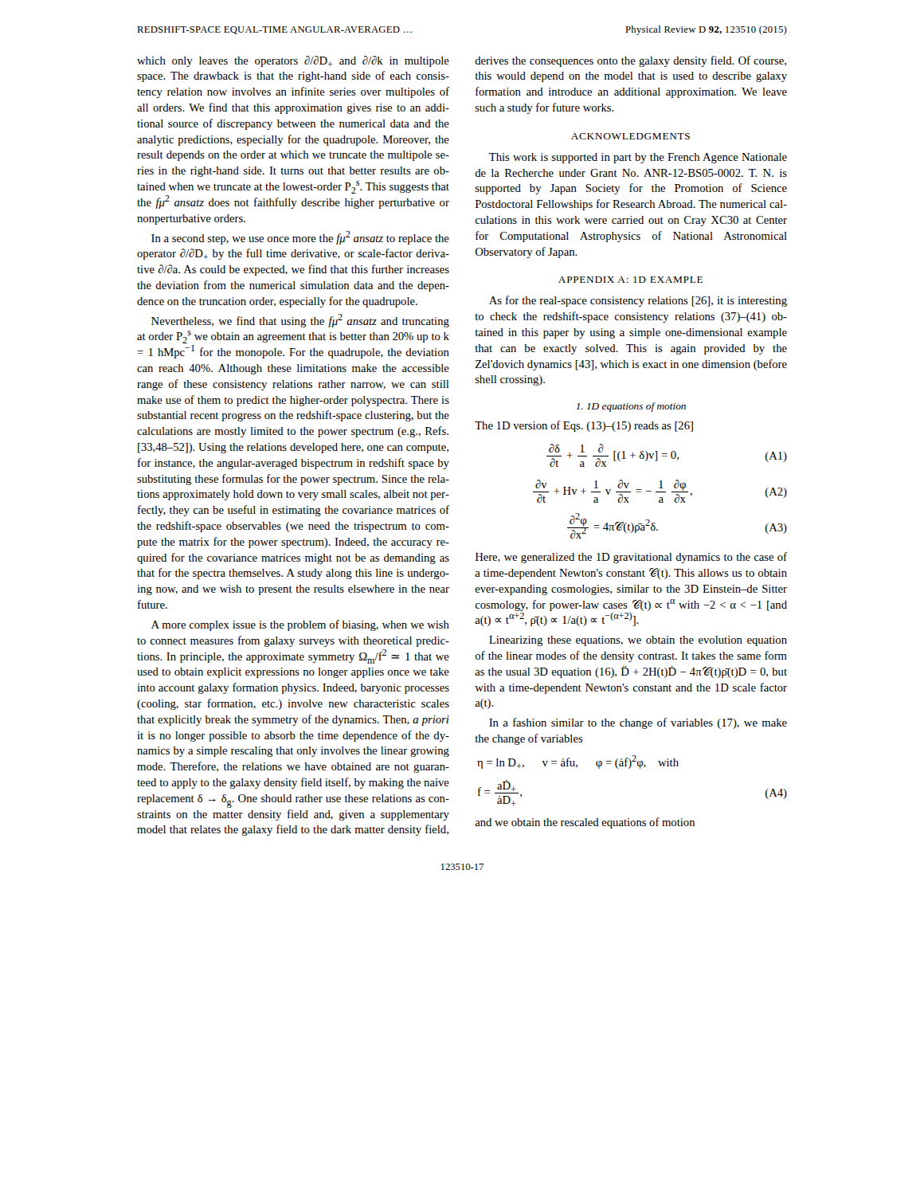Redshift-space equal-time angular-averaged …
Physical Review D 92, 123510 (2015)
which only leaves the operators ∂/∂D+ and ∂/∂k in multipole space. The drawback is that the right-hand side of each consistency relation now involves an infinite series over multipoles of all orders. We find that this approximation gives rise to an additional source of discrepancy between the numerical data and the analytic predictions, especially for the quadrupole. Moreover, the result depends on the order at which we truncate the multipole series in the right-hand side. It turns out that better results are obtained when we truncate at the lowest-order P2s. This suggests that the fμ2 ansatz does not faithfully describe higher perturbative or nonperturbative orders.
In a second step, we use once more the fμ2 ansatz to replace the operator ∂/∂D+ by the full time derivative, or scale-factor derivative ∂/∂a. As could be expected, we find that this further increases the deviation from the numerical simulation data and the dependence on the truncation order, especially for the quadrupole.
Nevertheless, we find that using the fμ2 ansatz and truncating at order P2s we obtain an agreement that is better than 20% up to k = 1 hMpc−1 for the monopole. For the quadrupole, the deviation can reach 40%. Although these limitations make the accessible range of these consistency relations rather narrow, we can still make use of them to predict the higher-order polyspectra. There is substantial recent progress on the redshift-space clustering, but the calculations are mostly limited to the power spectrum (e.g., Refs. [33,48–52]). Using the relations developed here, one can compute, for instance, the angular-averaged bispectrum in redshift space by substituting these formulas for the power spectrum. Since the relations approximately hold down to very small scales, albeit not perfectly, they can be useful in estimating the covariance matrices of the redshift-space observables (we need the trispectrum to compute the matrix for the power spectrum). Indeed, the accuracy required for the covariance matrices might not be as demanding as that for the spectra themselves. A study along this line is undergoing now, and we wish to present the results elsewhere in the near future.
A more complex issue is the problem of biasing, when we wish to connect measures from galaxy surveys with theoretical predictions. In principle, the approximate symmetry Ωm/f2 ≃ 1 that we used to obtain explicit expressions no longer applies once we take into account galaxy formation physics. Indeed, baryonic processes (cooling, star formation, etc.) involve new characteristic scales that explicitly break the symmetry of the dynamics. Then, a priori it is no longer possible to absorb the time dependence of the dynamics by a simple rescaling that only involves the linear growing mode. Therefore, the relations we have obtained are not guaranteed to apply to the galaxy density field itself, by making the naive replacement δ → δg. One should rather use these relations as constraints on the matter density field and, given a supplementary model that relates the galaxy field to the dark matter density field, derives the consequences onto the galaxy density field. Of course, this would depend on the model that is used to describe galaxy formation and introduce an additional approximation. We leave such a study for future works.
Acknowledgments
This work is supported in part by the French Agence Nationale de la Recherche under Grant No. ANR-12-BS05-0002. T. N. is supported by Japan Society for the Promotion of Science Postdoctoral Fellowships for Research Abroad. The numerical calculations in this work were carried out on Cray XC30 at Center for Computational Astrophysics of National Astronomical Observatory of Japan.
Appendix A: 1D example
As for the real-space consistency relations [26], it is interesting to check the redshift-space consistency relations (37)–(41) obtained in this paper by using a simple one-dimensional example that can be exactly solved. This is again provided by the Zel'dovich dynamics [43], which is exact in one dimension (before shell crossing).
1. 1D equations of motion
The 1D version of Eqs. (13)–(15) reads as [26]
∂δ∂t + 1 a ∂∂x [(1 + δ)v] = 0,
(A1)
∂v∂t + Hv + 1 a v ∂v∂x = − 1 a ∂φ∂x,
(A2)
∂2φ∂x2 = 4π𝒞(t)ρ̄a2δ.
(A3)
Here, we generalized the 1D gravitational dynamics to the case of a time-dependent Newton's constant 𝒞(t). This allows us to obtain ever-expanding cosmologies, similar to the 3D Einstein–de Sitter cosmology, for power-law cases 𝒞(t) ∝ tα with −2 < α < −1 [and a(t) ∝ tα+2, ρ̄(t) ∝ 1/a(t) ∝ t−(α+2)].
Linearizing these equations, we obtain the evolution equation of the linear modes of the density contrast. It takes the same form as the usual 3D equation (16), D̈ + 2H(t)Ḋ − 4π𝒞(t)ρ̄(t)D = 0, but with a time-dependent Newton's constant and the 1D scale factor a(t).
In a fashion similar to the change of variables (17), we make the change of variables
η = ln D+, v = ȧfu, φ = (ȧf)2φ, with
f = aḊ+ȧD+,
(A4)
and we obtain the rescaled equations of motion
123510-17